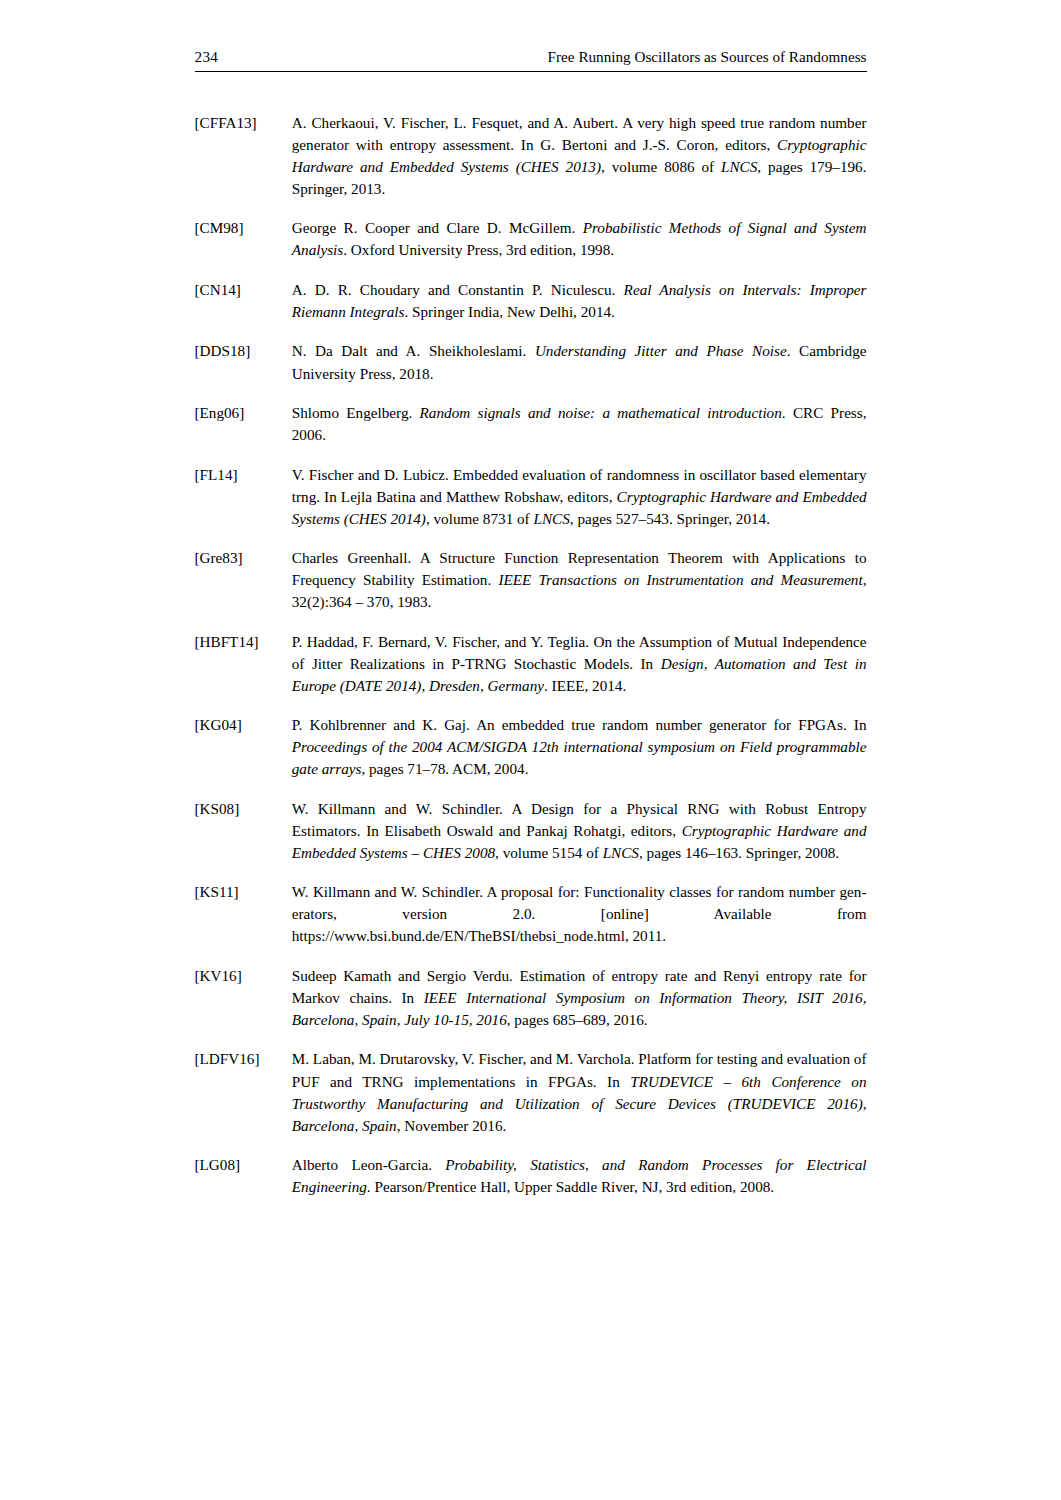234 Free Running Oscillators as Sources of Randomness
[CFFA13]
A. Cherkaoui, V. Fischer, L. Fesquet, and A. Aubert. A very high speed true random number generator with entropy assessment. In G. Bertoni and J.-S. Coron, editors, Cryptographic Hardware and Embedded Systems (CHES 2013), volume 8086 of LNCS, pages 179–196. Springer, 2013.
[CM98]
George R. Cooper and Clare D. McGillem. Probabilistic Methods of Signal and System Analysis. Oxford University Press, 3rd edition, 1998.
[CN14]
A. D. R. Choudary and Constantin P. Niculescu. Real Analysis on Intervals: Improper Riemann Integrals. Springer India, New Delhi, 2014.
[DDS18]
N. Da Dalt and A. Sheikholeslami. Understanding Jitter and Phase Noise. Cambridge University Press, 2018.
[Eng06]
Shlomo Engelberg. Random signals and noise: a mathematical introduction. CRC Press, 2006.
[FL14]
V. Fischer and D. Lubicz. Embedded evaluation of randomness in oscillator based elementary trng. In Lejla Batina and Matthew Robshaw, editors, Cryptographic Hardware and Embedded Systems (CHES 2014), volume 8731 of LNCS, pages 527–543. Springer, 2014.
[Gre83]
Charles Greenhall. A Structure Function Representation Theorem with Applications to Frequency Stability Estimation. IEEE Transactions on Instrumentation and Measurement, 32(2):364 – 370, 1983.
[HBFT14]
P. Haddad, F. Bernard, V. Fischer, and Y. Teglia. On the Assumption of Mutual Independence of Jitter Realizations in P-TRNG Stochastic Models. In Design, Automation and Test in Europe (DATE 2014), Dresden, Germany. IEEE, 2014.
[KG04]
P. Kohlbrenner and K. Gaj. An embedded true random number generator for FPGAs. In Proceedings of the 2004 ACM/SIGDA 12th international symposium on Field programmable gate arrays, pages 71–78. ACM, 2004.
[KS08]
W. Killmann and W. Schindler. A Design for a Physical RNG with Robust Entropy Estimators. In Elisabeth Oswald and Pankaj Rohatgi, editors, Cryptographic Hardware and Embedded Systems – CHES 2008, volume 5154 of LNCS, pages 146–163. Springer, 2008.
[KS11]
W. Killmann and W. Schindler. A proposal for: Functionality classes for random number generators, version 2.0. [online] Available from https://www.bsi.bund.de/EN/TheBSI/thebsi_node.html, 2011.
[KV16]
Sudeep Kamath and Sergio Verdu. Estimation of entropy rate and Renyi entropy rate for Markov chains. In IEEE International Symposium on Information Theory, ISIT 2016, Barcelona, Spain, July 10-15, 2016, pages 685–689, 2016.
[LDFV16]
M. Laban, M. Drutarovsky, V. Fischer, and M. Varchola. Platform for testing and evaluation of PUF and TRNG implementations in FPGAs. In TRUDEVICE – 6th Conference on Trustworthy Manufacturing and Utilization of Secure Devices (TRUDEVICE 2016), Barcelona, Spain, November 2016.
[LG08]
Alberto Leon-Garcia. Probability, Statistics, and Random Processes for Electrical Engineering. Pearson/Prentice Hall, Upper Saddle River, NJ, 3rd edition, 2008.